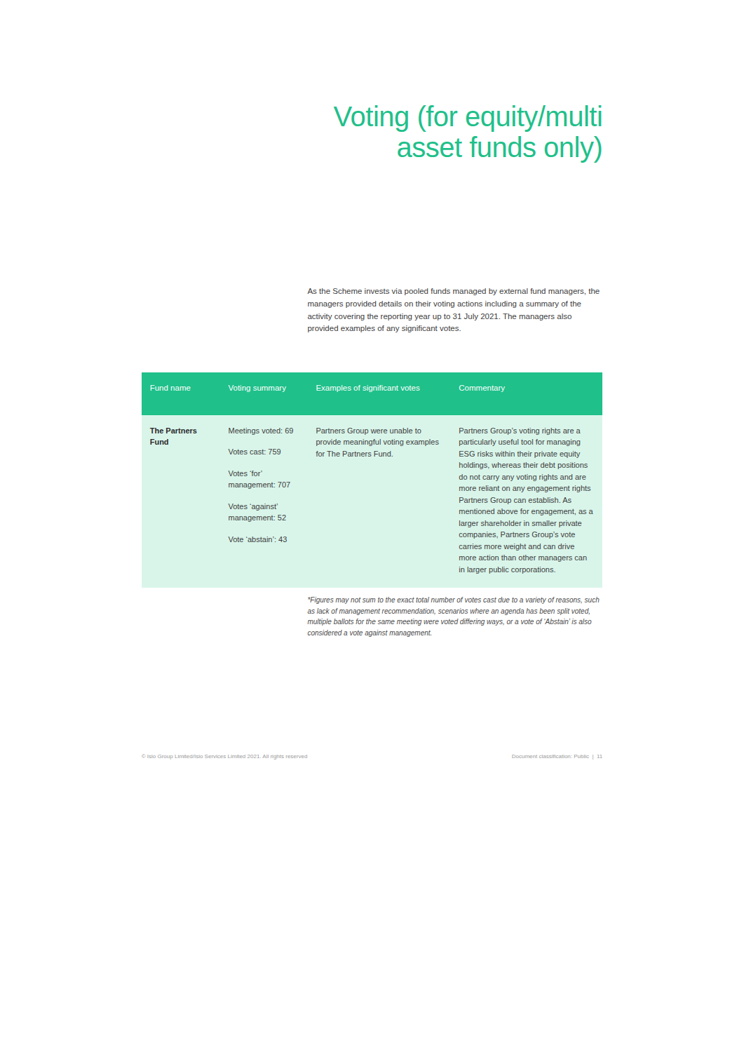Voting (for equity/multi
asset funds only)
As the Scheme invests via pooled funds managed by external fund managers, the managers provided details on their voting actions including a summary of the activity covering the reporting year up to 31 July 2021. The managers also provided examples of any significant votes.
| Fund name | Voting summary | Examples of significant votes | Commentary |
| --- | --- | --- | --- |
| The Partners Fund | Meetings voted: 69 Votes cast: 759 Votes ‘for’ management: 707 Votes ‘against’ management: 52 Vote ‘abstain’: 43 | Partners Group were unable to provide meaningful voting examples for The Partners Fund. | Partners Group’s voting rights are a particularly useful tool for managing ESG risks within their private equity holdings, whereas their debt positions do not carry any voting rights and are more reliant on any engagement rights Partners Group can establish. As mentioned above for engagement, as a larger shareholder in smaller private companies, Partners Group’s vote carries more weight and can drive more action than other managers can in larger public corporations. |
*Figures may not sum to the exact total number of votes cast due to a variety of reasons, such as lack of management recommendation, scenarios where an agenda has been split voted, multiple ballots for the same meeting were voted differing ways, or a vote of ‘Abstain’ is also considered a vote against management.
© Isio Group Limited/Isio Services Limited 2021. All rights reserved Document classification: Public | 11